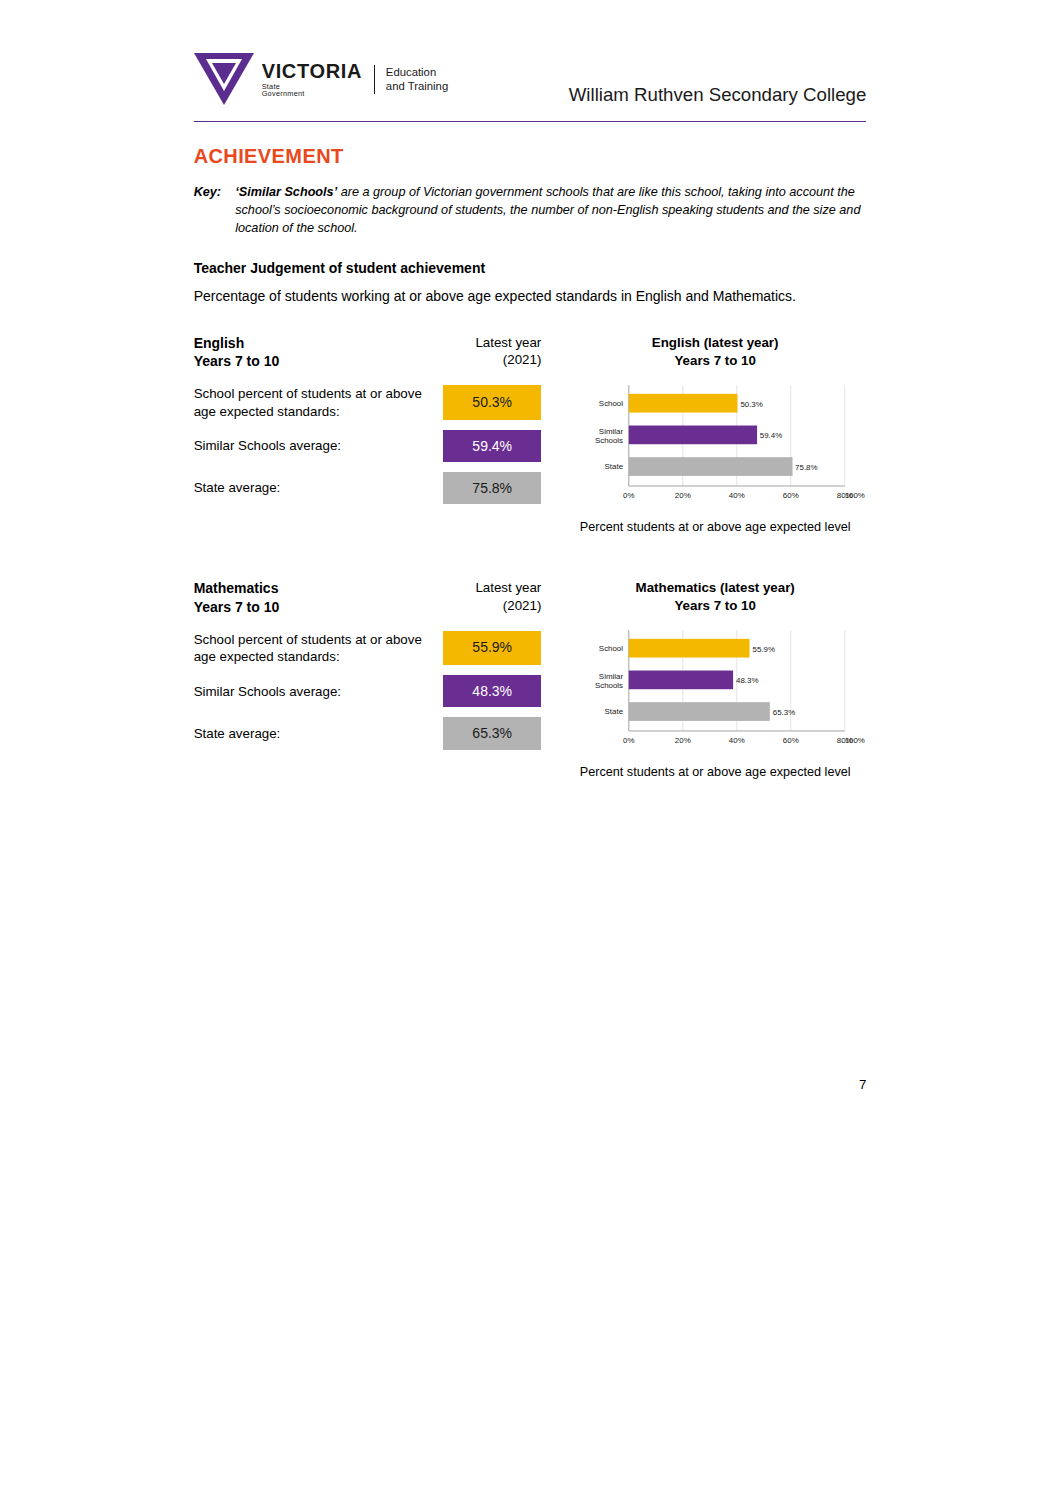VICTORIA
State
Government
Education
and Training
William Ruthven Secondary College
ACHIEVEMENT
Key:‘Similar Schools’ are a group of Victorian government schools that are like this school, taking into account the school’s socioeconomic background of students, the number of non-English speaking students and the size and location of the school.
Teacher Judgement of student achievement
Percentage of students working at or above age expected standards in English and Mathematics.
English
Years 7 to 10
Latest year
(2021)
School percent of students at or above age expected standards:
50.3%
Similar Schools average:
59.4%
State average:
75.8%
English (latest year)
Years 7 to 10
50.3% 59.4% 75.8% School Similar Schools State 0% 20% 40% 60% 80% 100%
Percent students at or above age expected level
Mathematics
Years 7 to 10
Latest year
(2021)
School percent of students at or above age expected standards:
55.9%
Similar Schools average:
48.3%
State average:
65.3%
Mathematics (latest year)
Years 7 to 10
55.9% 48.3% 65.3% School Similar Schools State 0% 20% 40% 60% 80% 100%
Percent students at or above age expected level
7